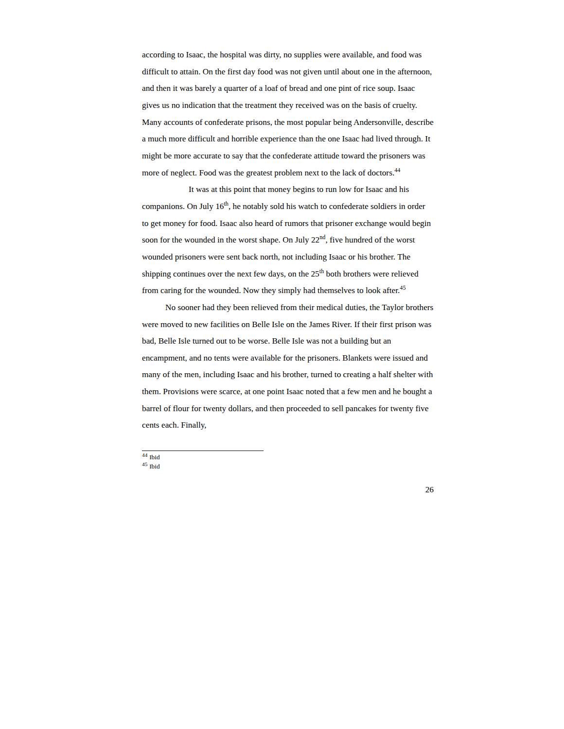according to Isaac, the hospital was dirty, no supplies were available, and food was difficult to attain. On the first day food was not given until about one in the afternoon, and then it was barely a quarter of a loaf of bread and one pint of rice soup. Isaac gives us no indication that the treatment they received was on the basis of cruelty. Many accounts of confederate prisons, the most popular being Andersonville, describe a much more difficult and horrible experience than the one Isaac had lived through. It might be more accurate to say that the confederate attitude toward the prisoners was more of neglect. Food was the greatest problem next to the lack of doctors.44
It was at this point that money begins to run low for Isaac and his companions. On July 16th, he notably sold his watch to confederate soldiers in order to get money for food. Isaac also heard of rumors that prisoner exchange would begin soon for the wounded in the worst shape. On July 22nd, five hundred of the worst wounded prisoners were sent back north, not including Isaac or his brother. The shipping continues over the next few days, on the 25th both brothers were relieved from caring for the wounded. Now they simply had themselves to look after.45
No sooner had they been relieved from their medical duties, the Taylor brothers were moved to new facilities on Belle Isle on the James River. If their first prison was bad, Belle Isle turned out to be worse. Belle Isle was not a building but an encampment, and no tents were available for the prisoners. Blankets were issued and many of the men, including Isaac and his brother, turned to creating a half shelter with them. Provisions were scarce, at one point Isaac noted that a few men and he bought a barrel of flour for twenty dollars, and then proceeded to sell pancakes for twenty five cents each. Finally,
44Ibid
45Ibid
26